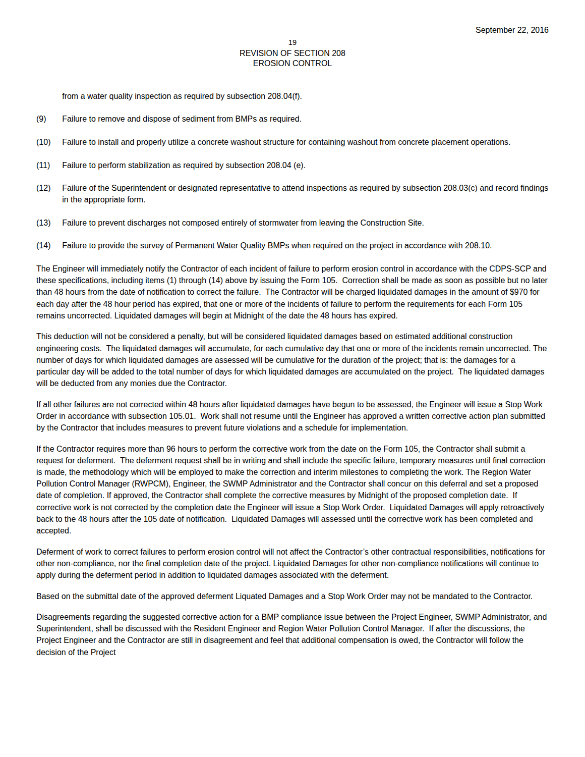September 22, 2016
19
REVISION OF SECTION 208
EROSION CONTROL
from a water quality inspection as required by subsection 208.04(f).
(9) Failure to remove and dispose of sediment from BMPs as required.
(10) Failure to install and properly utilize a concrete washout structure for containing washout from concrete placement operations.
(11) Failure to perform stabilization as required by subsection 208.04 (e).
(12) Failure of the Superintendent or designated representative to attend inspections as required by subsection 208.03(c) and record findings in the appropriate form.
(13) Failure to prevent discharges not composed entirely of stormwater from leaving the Construction Site.
(14) Failure to provide the survey of Permanent Water Quality BMPs when required on the project in accordance with 208.10.
The Engineer will immediately notify the Contractor of each incident of failure to perform erosion control in accordance with the CDPS-SCP and these specifications, including items (1) through (14) above by issuing the Form 105. Correction shall be made as soon as possible but no later than 48 hours from the date of notification to correct the failure. The Contractor will be charged liquidated damages in the amount of $970 for each day after the 48 hour period has expired, that one or more of the incidents of failure to perform the requirements for each Form 105 remains uncorrected. Liquidated damages will begin at Midnight of the date the 48 hours has expired.
This deduction will not be considered a penalty, but will be considered liquidated damages based on estimated additional construction engineering costs. The liquidated damages will accumulate, for each cumulative day that one or more of the incidents remain uncorrected. The number of days for which liquidated damages are assessed will be cumulative for the duration of the project; that is: the damages for a particular day will be added to the total number of days for which liquidated damages are accumulated on the project. The liquidated damages will be deducted from any monies due the Contractor.
If all other failures are not corrected within 48 hours after liquidated damages have begun to be assessed, the Engineer will issue a Stop Work Order in accordance with subsection 105.01. Work shall not resume until the Engineer has approved a written corrective action plan submitted by the Contractor that includes measures to prevent future violations and a schedule for implementation.
If the Contractor requires more than 96 hours to perform the corrective work from the date on the Form 105, the Contractor shall submit a request for deferment. The deferment request shall be in writing and shall include the specific failure, temporary measures until final correction is made, the methodology which will be employed to make the correction and interim milestones to completing the work. The Region Water Pollution Control Manager (RWPCM), Engineer, the SWMP Administrator and the Contractor shall concur on this deferral and set a proposed date of completion. If approved, the Contractor shall complete the corrective measures by Midnight of the proposed completion date. If corrective work is not corrected by the completion date the Engineer will issue a Stop Work Order. Liquidated Damages will apply retroactively back to the 48 hours after the 105 date of notification. Liquidated Damages will assessed until the corrective work has been completed and accepted.
Deferment of work to correct failures to perform erosion control will not affect the Contractor’s other contractual responsibilities, notifications for other non-compliance, nor the final completion date of the project. Liquidated Damages for other non-compliance notifications will continue to apply during the deferment period in addition to liquidated damages associated with the deferment.
Based on the submittal date of the approved deferment Liquated Damages and a Stop Work Order may not be mandated to the Contractor.
Disagreements regarding the suggested corrective action for a BMP compliance issue between the Project Engineer, SWMP Administrator, and Superintendent, shall be discussed with the Resident Engineer and Region Water Pollution Control Manager. If after the discussions, the Project Engineer and the Contractor are still in disagreement and feel that additional compensation is owed, the Contractor will follow the decision of the Project